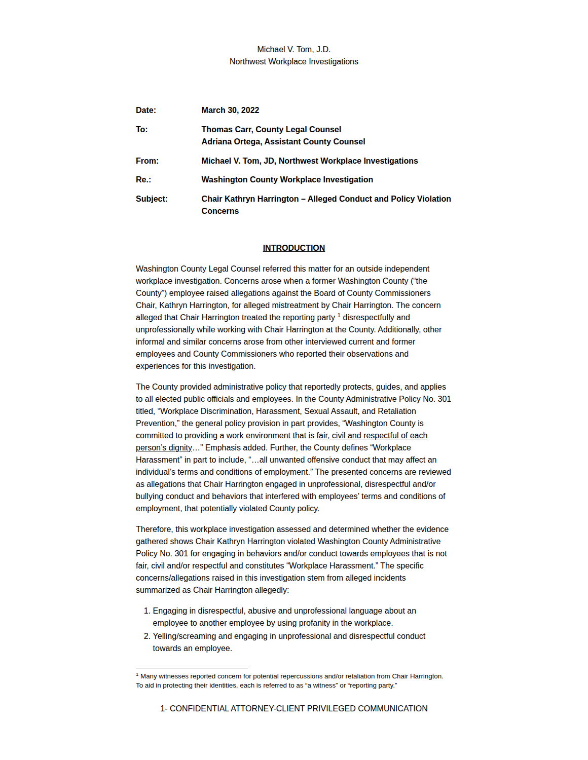Michael V. Tom, J.D.
Northwest Workplace Investigations
| Date: | March 30, 2022 |
| To: | Thomas Carr, County Legal Counsel Adriana Ortega, Assistant County Counsel |
| From: | Michael V. Tom, JD, Northwest Workplace Investigations |
| Re.: | Washington County Workplace Investigation |
| Subject: | Chair Kathryn Harrington – Alleged Conduct and Policy Violation Concerns |
INTRODUCTION
Washington County Legal Counsel referred this matter for an outside independent workplace investigation. Concerns arose when a former Washington County (“the County”) employee raised allegations against the Board of County Commissioners Chair, Kathryn Harrington, for alleged mistreatment by Chair Harrington. The concern alleged that Chair Harrington treated the reporting party 1 disrespectfully and unprofessionally while working with Chair Harrington at the County. Additionally, other informal and similar concerns arose from other interviewed current and former employees and County Commissioners who reported their observations and experiences for this investigation.
The County provided administrative policy that reportedly protects, guides, and applies to all elected public officials and employees. In the County Administrative Policy No. 301 titled, “Workplace Discrimination, Harassment, Sexual Assault, and Retaliation Prevention,” the general policy provision in part provides, “Washington County is committed to providing a work environment that is fair, civil and respectful of each person’s dignity…” Emphasis added. Further, the County defines “Workplace Harassment” in part to include, “…all unwanted offensive conduct that may affect an individual’s terms and conditions of employment.” The presented concerns are reviewed as allegations that Chair Harrington engaged in unprofessional, disrespectful and/or bullying conduct and behaviors that interfered with employees’ terms and conditions of employment, that potentially violated County policy.
Therefore, this workplace investigation assessed and determined whether the evidence gathered shows Chair Kathryn Harrington violated Washington County Administrative Policy No. 301 for engaging in behaviors and/or conduct towards employees that is not fair, civil and/or respectful and constitutes “Workplace Harassment.” The specific concerns/allegations raised in this investigation stem from alleged incidents summarized as Chair Harrington allegedly:
Engaging in disrespectful, abusive and unprofessional language about an employee to another employee by using profanity in the workplace.
Yelling/screaming and engaging in unprofessional and disrespectful conduct towards an employee.
1 Many witnesses reported concern for potential repercussions and/or retaliation from Chair Harrington. To aid in protecting their identities, each is referred to as “a witness” or “reporting party.”
1- CONFIDENTIAL ATTORNEY-CLIENT PRIVILEGED COMMUNICATION